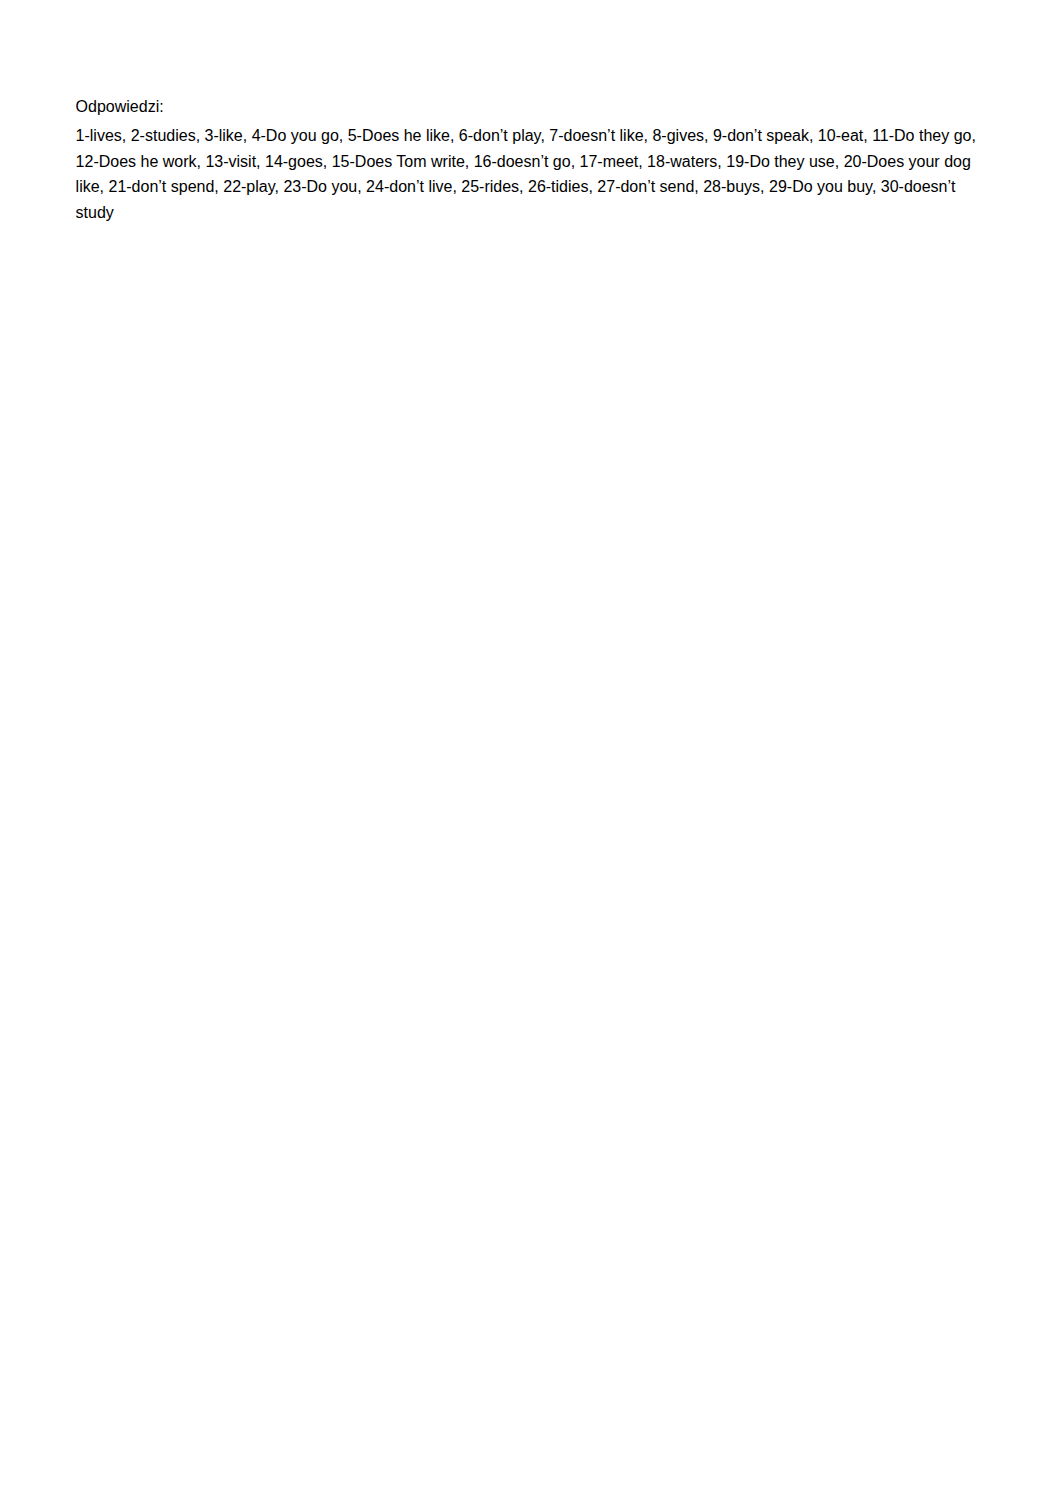Odpowiedzi:
1-lives, 2-studies, 3-like, 4-Do you go, 5-Does he like, 6-don’t play, 7-doesn’t like, 8-gives, 9-don’t speak, 10-eat, 11-Do they go, 12-Does he work, 13-visit, 14-goes, 15-Does Tom write, 16-doesn’t go, 17-meet, 18-waters, 19-Do they use, 20-Does your dog like, 21-don’t spend, 22-play, 23-Do you, 24-don’t live, 25-rides, 26-tidies, 27-don’t send, 28-buys, 29-Do you buy, 30-doesn’t study